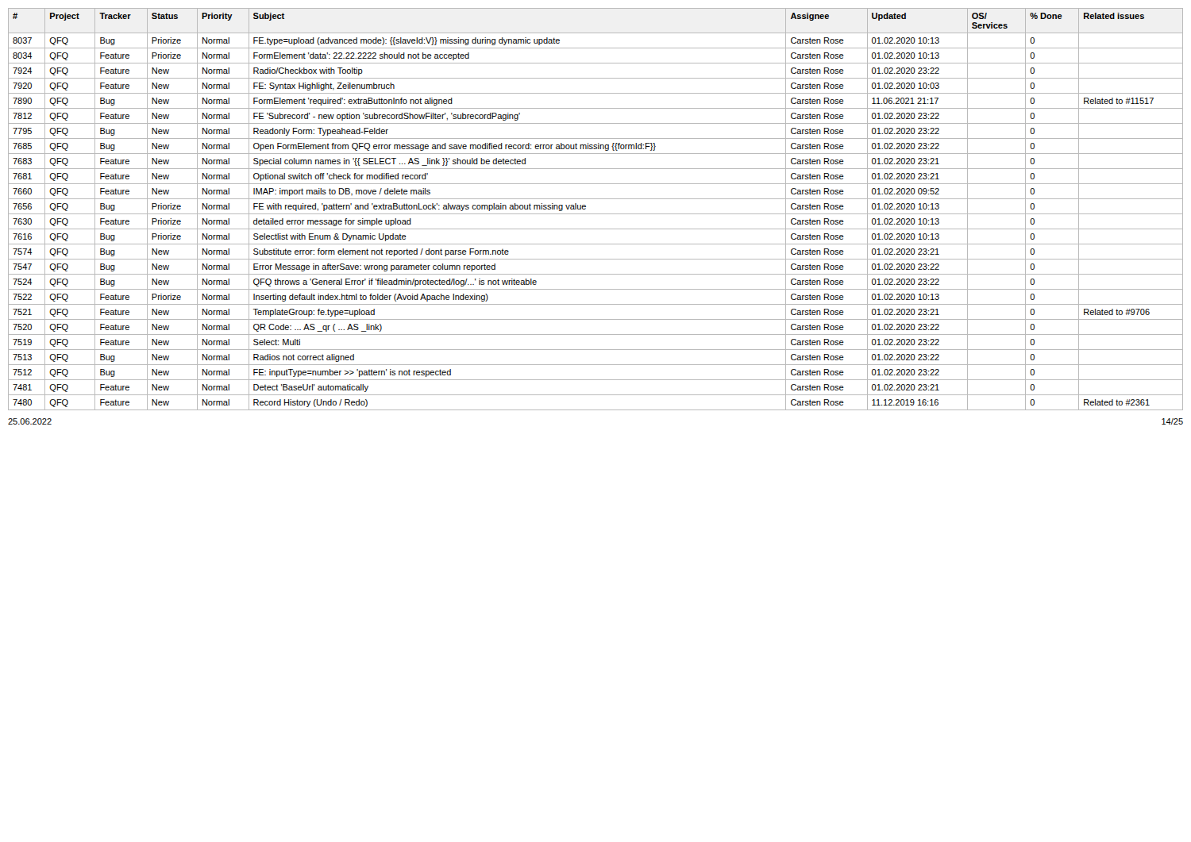| # | Project | Tracker | Status | Priority | Subject | Assignee | Updated | OS/ Services | % Done | Related issues |
| --- | --- | --- | --- | --- | --- | --- | --- | --- | --- | --- |
| 8037 | QFQ | Bug | Priorize | Normal | FE.type=upload (advanced mode): {{slaveId:V}} missing during dynamic update | Carsten Rose | 01.02.2020 10:13 | | 0 | |
| 8034 | QFQ | Feature | Priorize | Normal | FormElement 'data': 22.22.2222 should not be accepted | Carsten Rose | 01.02.2020 10:13 | | 0 | |
| 7924 | QFQ | Feature | New | Normal | Radio/Checkbox with Tooltip | Carsten Rose | 01.02.2020 23:22 | | 0 | |
| 7920 | QFQ | Feature | New | Normal | FE: Syntax Highlight, Zeilenumbruch | Carsten Rose | 01.02.2020 10:03 | | 0 | |
| 7890 | QFQ | Bug | New | Normal | FormElement 'required': extraButtonInfo not aligned | Carsten Rose | 11.06.2021 21:17 | | 0 | Related to #11517 |
| 7812 | QFQ | Feature | New | Normal | FE 'Subrecord' - new option 'subrecordShowFilter', 'subrecordPaging' | Carsten Rose | 01.02.2020 23:22 | | 0 | |
| 7795 | QFQ | Bug | New | Normal | Readonly Form: Typeahead-Felder | Carsten Rose | 01.02.2020 23:22 | | 0 | |
| 7685 | QFQ | Bug | New | Normal | Open FormElement from QFQ error message and save modified record: error about missing {{formId:F}} | Carsten Rose | 01.02.2020 23:22 | | 0 | |
| 7683 | QFQ | Feature | New | Normal | Special column names in '{{ SELECT ... AS _link }}' should be detected | Carsten Rose | 01.02.2020 23:21 | | 0 | |
| 7681 | QFQ | Feature | New | Normal | Optional switch off 'check for modified record' | Carsten Rose | 01.02.2020 23:21 | | 0 | |
| 7660 | QFQ | Feature | New | Normal | IMAP: import mails to DB, move / delete mails | Carsten Rose | 01.02.2020 09:52 | | 0 | |
| 7656 | QFQ | Bug | Priorize | Normal | FE with required, 'pattern' and 'extraButtonLock': always complain about missing value | Carsten Rose | 01.02.2020 10:13 | | 0 | |
| 7630 | QFQ | Feature | Priorize | Normal | detailed error message for simple upload | Carsten Rose | 01.02.2020 10:13 | | 0 | |
| 7616 | QFQ | Bug | Priorize | Normal | Selectlist with Enum & Dynamic Update | Carsten Rose | 01.02.2020 10:13 | | 0 | |
| 7574 | QFQ | Bug | New | Normal | Substitute error: form element not reported / dont parse Form.note | Carsten Rose | 01.02.2020 23:21 | | 0 | |
| 7547 | QFQ | Bug | New | Normal | Error Message in afterSave: wrong parameter column reported | Carsten Rose | 01.02.2020 23:22 | | 0 | |
| 7524 | QFQ | Bug | New | Normal | QFQ throws a 'General Error' if 'fileadmin/protected/log/...' is not writeable | Carsten Rose | 01.02.2020 23:22 | | 0 | |
| 7522 | QFQ | Feature | Priorize | Normal | Inserting default index.html to folder (Avoid Apache Indexing) | Carsten Rose | 01.02.2020 10:13 | | 0 | |
| 7521 | QFQ | Feature | New | Normal | TemplateGroup: fe.type=upload | Carsten Rose | 01.02.2020 23:21 | | 0 | Related to #9706 |
| 7520 | QFQ | Feature | New | Normal | QR Code: ... AS _qr ( ... AS _link) | Carsten Rose | 01.02.2020 23:22 | | 0 | |
| 7519 | QFQ | Feature | New | Normal | Select: Multi | Carsten Rose | 01.02.2020 23:22 | | 0 | |
| 7513 | QFQ | Bug | New | Normal | Radios not correct aligned | Carsten Rose | 01.02.2020 23:22 | | 0 | |
| 7512 | QFQ | Bug | New | Normal | FE: inputType=number >> 'pattern' is not respected | Carsten Rose | 01.02.2020 23:22 | | 0 | |
| 7481 | QFQ | Feature | New | Normal | Detect 'BaseUrl' automatically | Carsten Rose | 01.02.2020 23:21 | | 0 | |
| 7480 | QFQ | Feature | New | Normal | Record History (Undo / Redo) | Carsten Rose | 11.12.2019 16:16 | | 0 | Related to #2361 |
25.06.2022 14/25